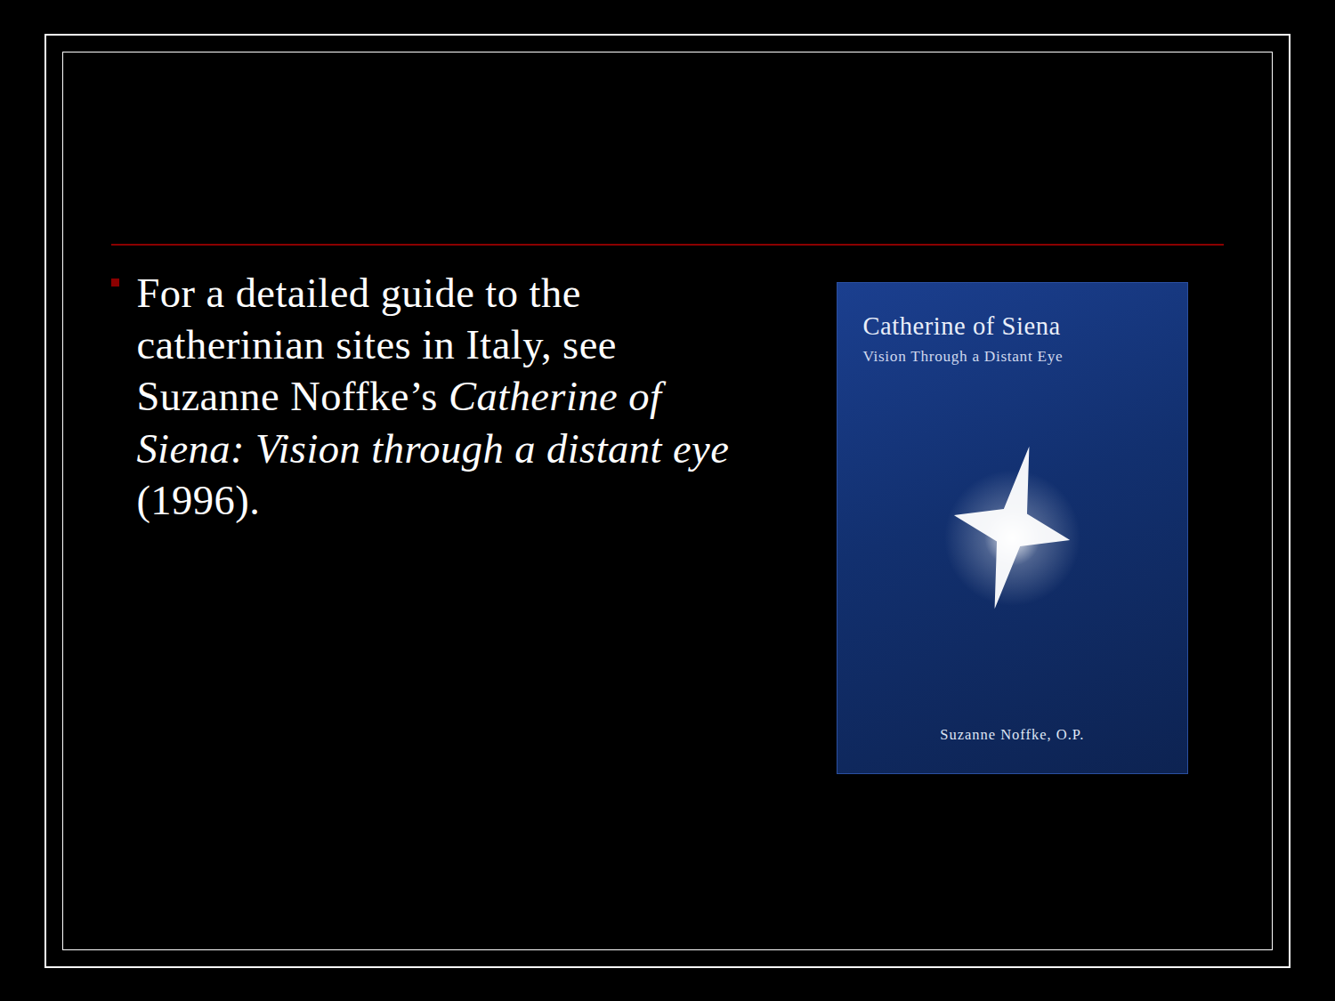For a detailed guide to the catherinian sites in Italy, see Suzanne Noffke’s Catherine of Siena: Vision through a distant eye (1996).
Catherine of Siena
Vision Through a Distant Eye
Suzanne Noffke, O.P.